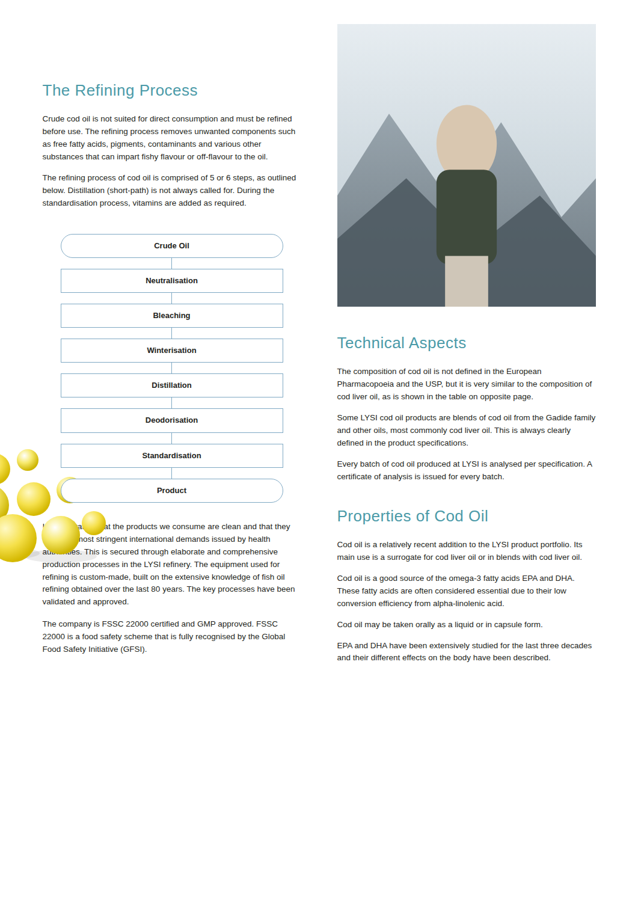The Refining Process
Crude cod oil is not suited for direct consumption and must be refined before use. The refining process removes unwanted components such as free fatty acids, pigments, contaminants and various other substances that can impart fishy flavour or off-flavour to the oil.
The refining process of cod oil is comprised of 5 or 6 steps, as outlined below. Distillation (short-path) is not always called for. During the standardisation process, vitamins are added as required.
Crude Oil
Neutralisation
Bleaching
Winterisation
Distillation
Deodorisation
Standardisation
Product
It is imperative that the products we consume are clean and that they meet the most stringent international demands issued by health authorities. This is secured through elaborate and comprehensive production processes in the LYSI refinery. The equipment used for refining is custom-made, built on the extensive knowledge of fish oil refining obtained over the last 80 years. The key processes have been validated and approved.
The company is FSSC 22000 certified and GMP approved. FSSC 22000 is a food safety scheme that is fully recognised by the Global Food Safety Initiative (GFSI).
Technical Aspects
The composition of cod oil is not defined in the European Pharmacopoeia and the USP, but it is very similar to the composition of cod liver oil, as is shown in the table on opposite page.
Some LYSI cod oil products are blends of cod oil from the Gadide family and other oils, most commonly cod liver oil. This is always clearly defined in the product specifications.
Every batch of cod oil produced at LYSI is analysed per specification. A certificate of analysis is issued for every batch.
Properties of Cod Oil
Cod oil is a relatively recent addition to the LYSI product portfolio. Its main use is a surrogate for cod liver oil or in blends with cod liver oil.
Cod oil is a good source of the omega-3 fatty acids EPA and DHA. These fatty acids are often considered essential due to their low conversion efficiency from alpha-linolenic acid.
Cod oil may be taken orally as a liquid or in capsule form.
EPA and DHA have been extensively studied for the last three decades and their different effects on the body have been described.